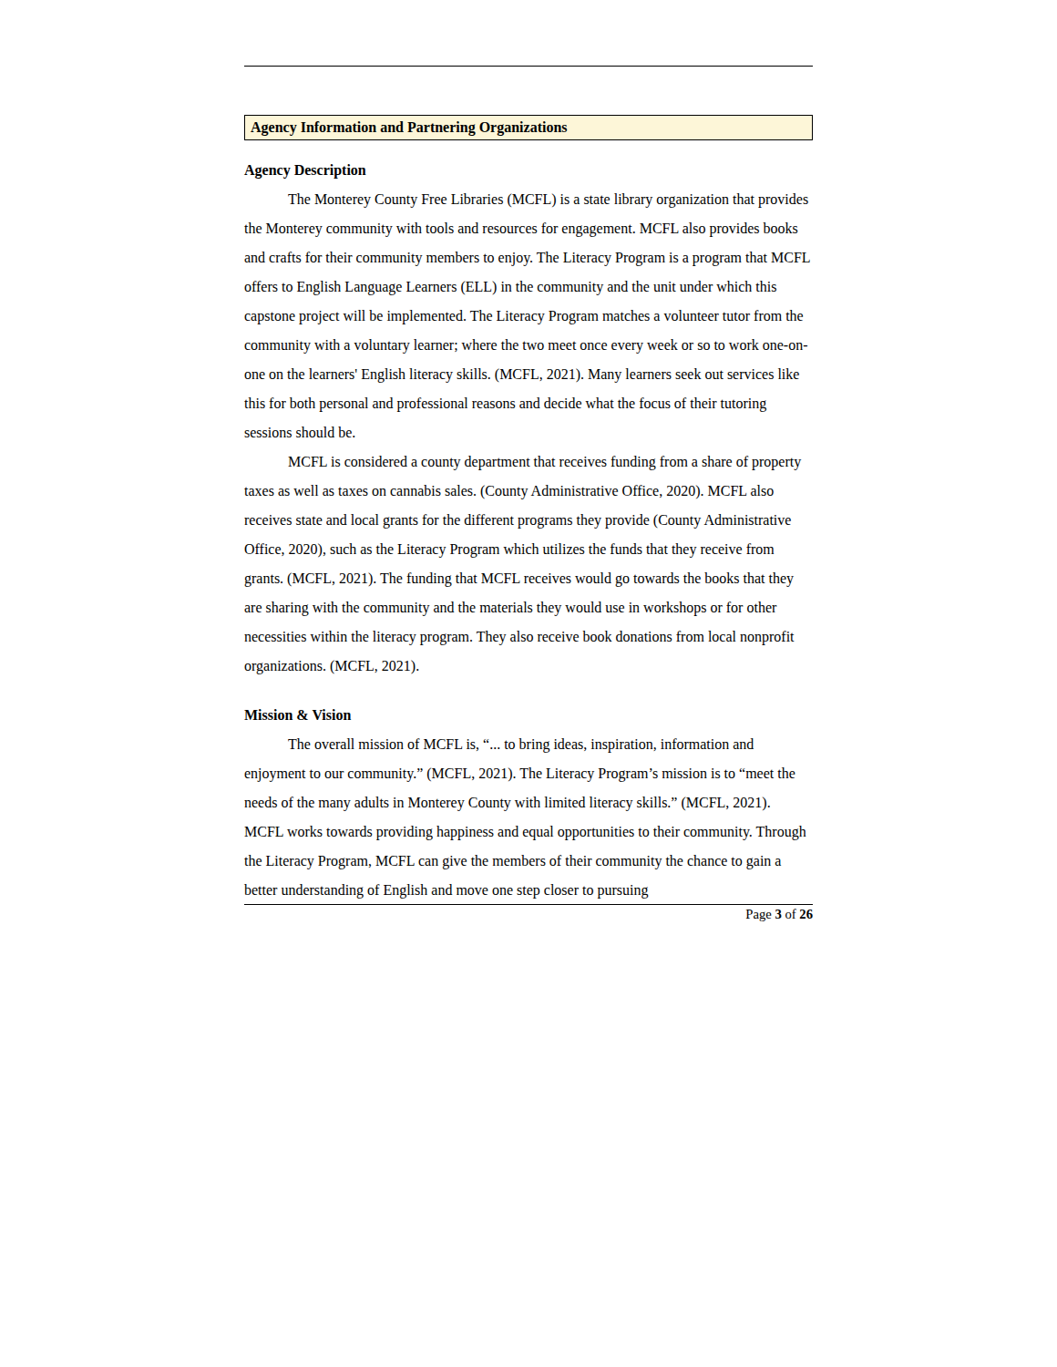Agency Information and Partnering Organizations
Agency Description
The Monterey County Free Libraries (MCFL) is a state library organization that provides the Monterey community with tools and resources for engagement. MCFL also provides books and crafts for their community members to enjoy. The Literacy Program is a program that MCFL offers to English Language Learners (ELL) in the community and the unit under which this capstone project will be implemented. The Literacy Program matches a volunteer tutor from the community with a voluntary learner; where the two meet once every week or so to work one-on-one on the learners' English literacy skills. (MCFL, 2021). Many learners seek out services like this for both personal and professional reasons and decide what the focus of their tutoring sessions should be.
MCFL is considered a county department that receives funding from a share of property taxes as well as taxes on cannabis sales. (County Administrative Office, 2020). MCFL also receives state and local grants for the different programs they provide (County Administrative Office, 2020), such as the Literacy Program which utilizes the funds that they receive from grants. (MCFL, 2021). The funding that MCFL receives would go towards the books that they are sharing with the community and the materials they would use in workshops or for other necessities within the literacy program. They also receive book donations from local nonprofit organizations. (MCFL, 2021).
Mission & Vision
The overall mission of MCFL is, “... to bring ideas, inspiration, information and enjoyment to our community.” (MCFL, 2021). The Literacy Program’s mission is to “meet the needs of the many adults in Monterey County with limited literacy skills.” (MCFL, 2021). MCFL works towards providing happiness and equal opportunities to their community. Through the Literacy Program, MCFL can give the members of their community the chance to gain a better understanding of English and move one step closer to pursuing
Page 3 of 26